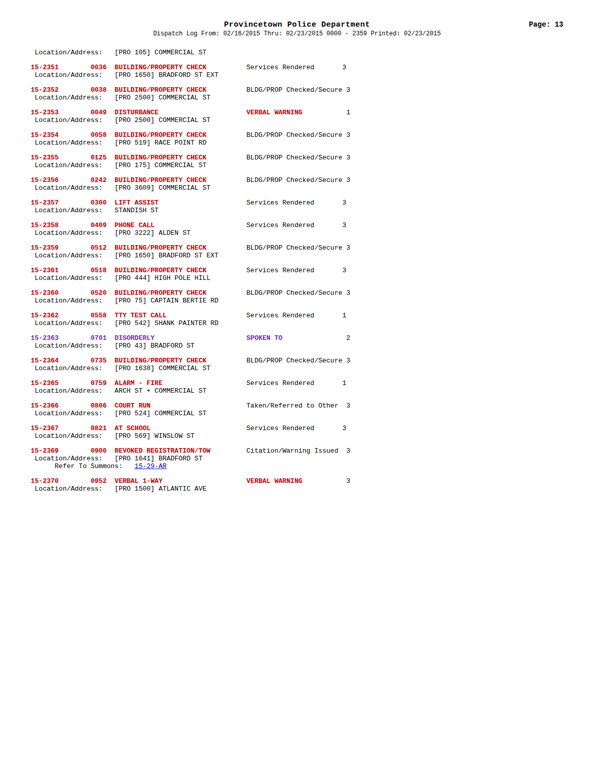Page: 13
Provincetown Police Department
Dispatch Log From: 02/16/2015 Thru: 02/23/2015 0000 - 2359 Printed: 02/23/2015
Location/Address: [PRO 105] COMMERCIAL ST
15-2351 0036 BUILDING/PROPERTY CHECK Services Rendered 3
Location/Address: [PRO 1650] BRADFORD ST EXT
15-2352 0038 BUILDING/PROPERTY CHECK BLDG/PROP Checked/Secure 3
Location/Address: [PRO 2500] COMMERCIAL ST
15-2353 0049 DISTURBANCE VERBAL WARNING 1
Location/Address: [PRO 2500] COMMERCIAL ST
15-2354 0058 BUILDING/PROPERTY CHECK BLDG/PROP Checked/Secure 3
Location/Address: [PRO 519] RACE POINT RD
15-2355 0125 BUILDING/PROPERTY CHECK BLDG/PROP Checked/Secure 3
Location/Address: [PRO 175] COMMERCIAL ST
15-2356 0242 BUILDING/PROPERTY CHECK BLDG/PROP Checked/Secure 3
Location/Address: [PRO 3609] COMMERCIAL ST
15-2357 0300 LIFT ASSIST Services Rendered 3
Location/Address: STANDISH ST
15-2358 0409 PHONE CALL Services Rendered 3
Location/Address: [PRO 3222] ALDEN ST
15-2359 0512 BUILDING/PROPERTY CHECK BLDG/PROP Checked/Secure 3
Location/Address: [PRO 1650] BRADFORD ST EXT
15-2361 0518 BUILDING/PROPERTY CHECK Services Rendered 3
Location/Address: [PRO 444] HIGH POLE HILL
15-2360 0520 BUILDING/PROPERTY CHECK BLDG/PROP Checked/Secure 3
Location/Address: [PRO 75] CAPTAIN BERTIE RD
15-2362 0558 TTY TEST CALL Services Rendered 1
Location/Address: [PRO 542] SHANK PAINTER RD
15-2363 0701 DISORDERLY SPOKEN TO 2
Location/Address: [PRO 43] BRADFORD ST
15-2364 0735 BUILDING/PROPERTY CHECK BLDG/PROP Checked/Secure 3
Location/Address: [PRO 1638] COMMERCIAL ST
15-2365 0759 ALARM - FIRE Services Rendered 1
Location/Address: ARCH ST + COMMERCIAL ST
15-2366 0806 COURT RUN Taken/Referred to Other 3
Location/Address: [PRO 524] COMMERCIAL ST
15-2367 0821 AT SCHOOL Services Rendered 3
Location/Address: [PRO 569] WINSLOW ST
15-2369 0900 REVOKED REGISTRATION/TOW Citation/Warning Issued 3
Location/Address: [PRO 1641] BRADFORD ST
Refer To Summons: 15-29-AR
15-2370 0952 VERBAL 1-WAY VERBAL WARNING 3
Location/Address: [PRO 1500] ATLANTIC AVE